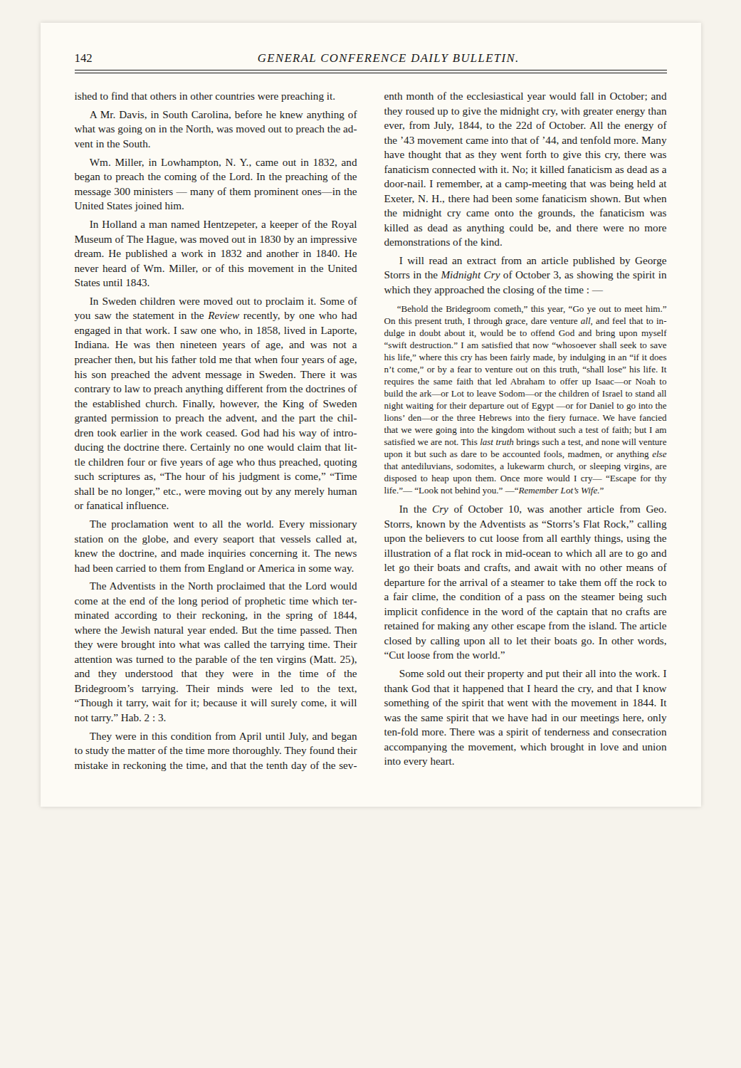142 General Conference Daily Bulletin.
ished to find that others in other countries were preaching it.
A Mr. Davis, in South Carolina, before he knew anything of what was going on in the North, was moved out to preach the advent in the South.
Wm. Miller, in Lowhampton, N. Y., came out in 1832, and began to preach the coming of the Lord. In the preaching of the message 300 ministers — many of them prominent ones—in the United States joined him.
In Holland a man named Hentzepeter, a keeper of the Royal Museum of The Hague, was moved out in 1830 by an impressive dream. He published a work in 1832 and another in 1840. He never heard of Wm. Miller, or of this movement in the United States until 1843.
In Sweden children were moved out to proclaim it. Some of you saw the statement in the Review recently, by one who had engaged in that work. I saw one who, in 1858, lived in Laporte, Indiana. He was then nineteen years of age, and was not a preacher then, but his father told me that when four years of age, his son preached the advent message in Sweden. There it was contrary to law to preach anything different from the doctrines of the established church. Finally, however, the King of Sweden granted permission to preach the advent, and the part the children took earlier in the work ceased. God had his way of introducing the doctrine there. Certainly no one would claim that little children four or five years of age who thus preached, quoting such scriptures as, “The hour of his judgment is come,” “Time shall be no longer,” etc., were moving out by any merely human or fanatical influence.
The proclamation went to all the world. Every missionary station on the globe, and every seaport that vessels called at, knew the doctrine, and made inquiries concerning it. The news had been carried to them from England or America in some way.
The Adventists in the North proclaimed that the Lord would come at the end of the long period of prophetic time which terminated according to their reckoning, in the spring of 1844, where the Jewish natural year ended. But the time passed. Then they were brought into what was called the tarrying time. Their attention was turned to the parable of the ten virgins (Matt. 25), and they understood that they were in the time of the Bridegroom’s tarrying. Their minds were led to the text, “Though it tarry, wait for it; because it will surely come, it will not tarry.” Hab. 2 : 3.
They were in this condition from April until July, and began to study the matter of the time more thoroughly. They found their mistake in reckoning the time, and that the tenth day of the seventh month of the ecclesiastical year would fall in October; and they roused up to give the midnight cry, with greater energy than ever, from July, 1844, to the 22d of October. All the energy of the ’43 movement came into that of ’44, and tenfold more. Many have thought that as they went forth to give this cry, there was fanaticism connected with it. No; it killed fanaticism as dead as a door-nail. I remember, at a camp-meeting that was being held at Exeter, N. H., there had been some fanaticism shown. But when the midnight cry came onto the grounds, the fanaticism was killed as dead as anything could be, and there were no more demonstrations of the kind.
I will read an extract from an article published by George Storrs in the Midnight Cry of October 3, as showing the spirit in which they approached the closing of the time : —
“Behold the Bridegroom cometh,” this year, “Go ye out to meet him.” On this present truth, I through grace, dare venture all, and feel that to indulge in doubt about it, would be to offend God and bring upon myself “swift destruction.” I am satisfied that now “whosoever shall seek to save his life,” where this cry has been fairly made, by indulging in an “if it does n’t come,” or by a fear to venture out on this truth, “shall lose” his life. It requires the same faith that led Abraham to offer up Isaac—or Noah to build the ark—or Lot to leave Sodom—or the children of Israel to stand all night waiting for their departure out of Egypt —or for Daniel to go into the lions’ den—or the three Hebrews into the fiery furnace. We have fancied that we were going into the kingdom without such a test of faith; but I am satisfied we are not. This last truth brings such a test, and none will venture upon it but such as dare to be accounted fools, madmen, or anything else that antediluvians, sodomites, a lukewarm church, or sleeping virgins, are disposed to heap upon them. Once more would I cry— “Escape for thy life.”— “Look not behind you.” —“Remember Lot’s Wife.”
In the Cry of October 10, was another article from Geo. Storrs, known by the Adventists as “Storrs’s Flat Rock,” calling upon the believers to cut loose from all earthly things, using the illustration of a flat rock in mid-ocean to which all are to go and let go their boats and crafts, and await with no other means of departure for the arrival of a steamer to take them off the rock to a fair clime, the condition of a pass on the steamer being such implicit confidence in the word of the captain that no crafts are retained for making any other escape from the island. The article closed by calling upon all to let their boats go. In other words, “Cut loose from the world.”
Some sold out their property and put their all into the work. I thank God that it happened that I heard the cry, and that I know something of the spirit that went with the movement in 1844. It was the same spirit that we have had in our meetings here, only ten-fold more. There was a spirit of tenderness and consecration accompanying the movement, which brought in love and union into every heart.